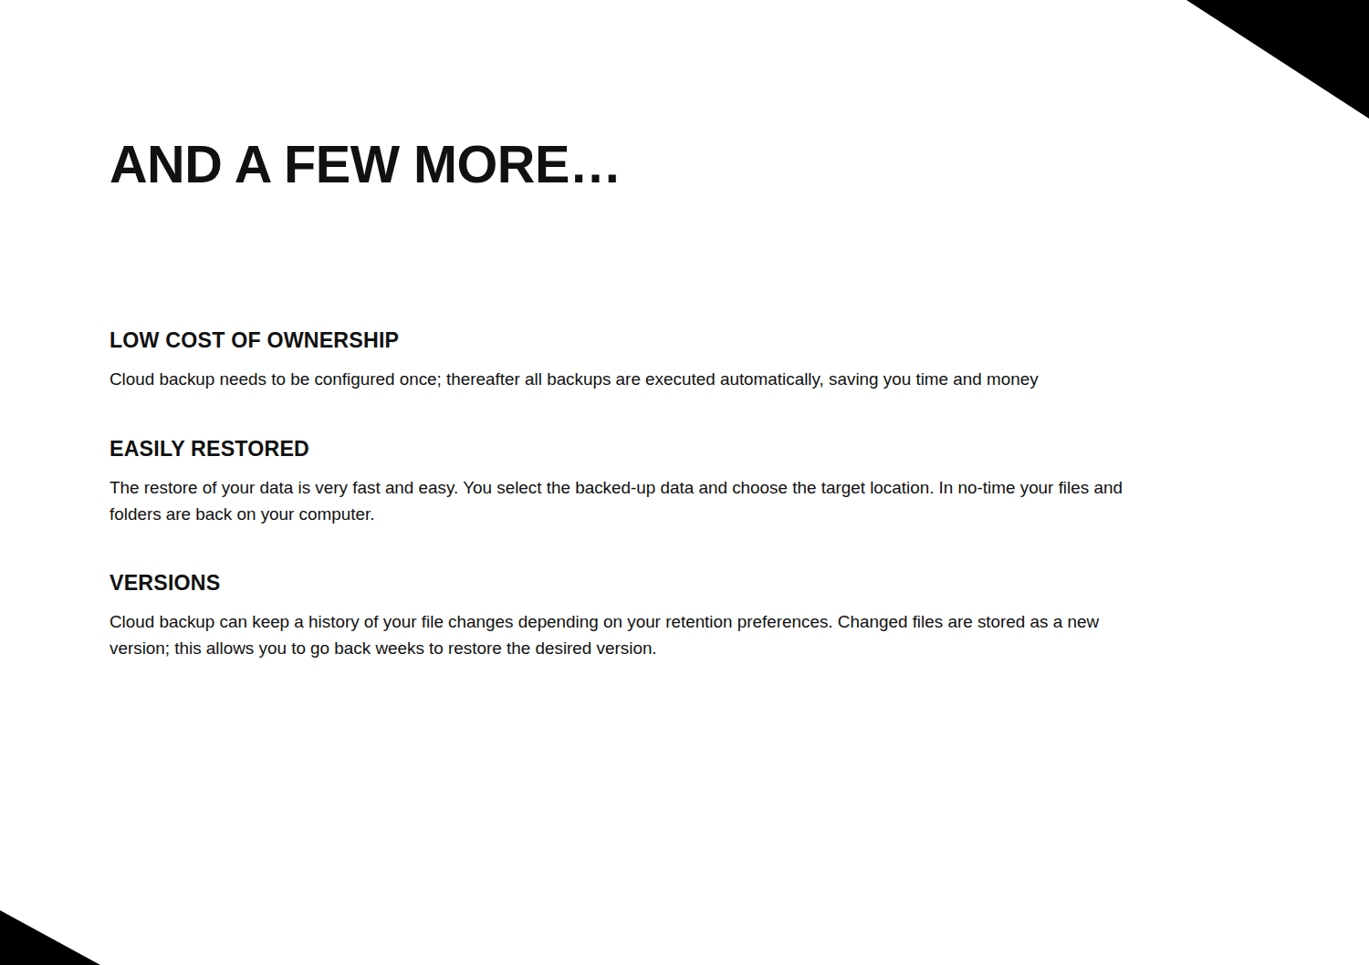AND A FEW MORE…
LOW COST OF OWNERSHIP
Cloud backup needs to be configured once; thereafter all backups are executed automatically, saving you time and money
EASILY RESTORED
The restore of your data is very fast and easy. You select the backed-up data and choose the target location. In no-time your files and folders are back on your computer.
VERSIONS
Cloud backup can keep a history of your file changes depending on your retention preferences. Changed files are stored as a new version; this allows you to go back weeks to restore the desired version.